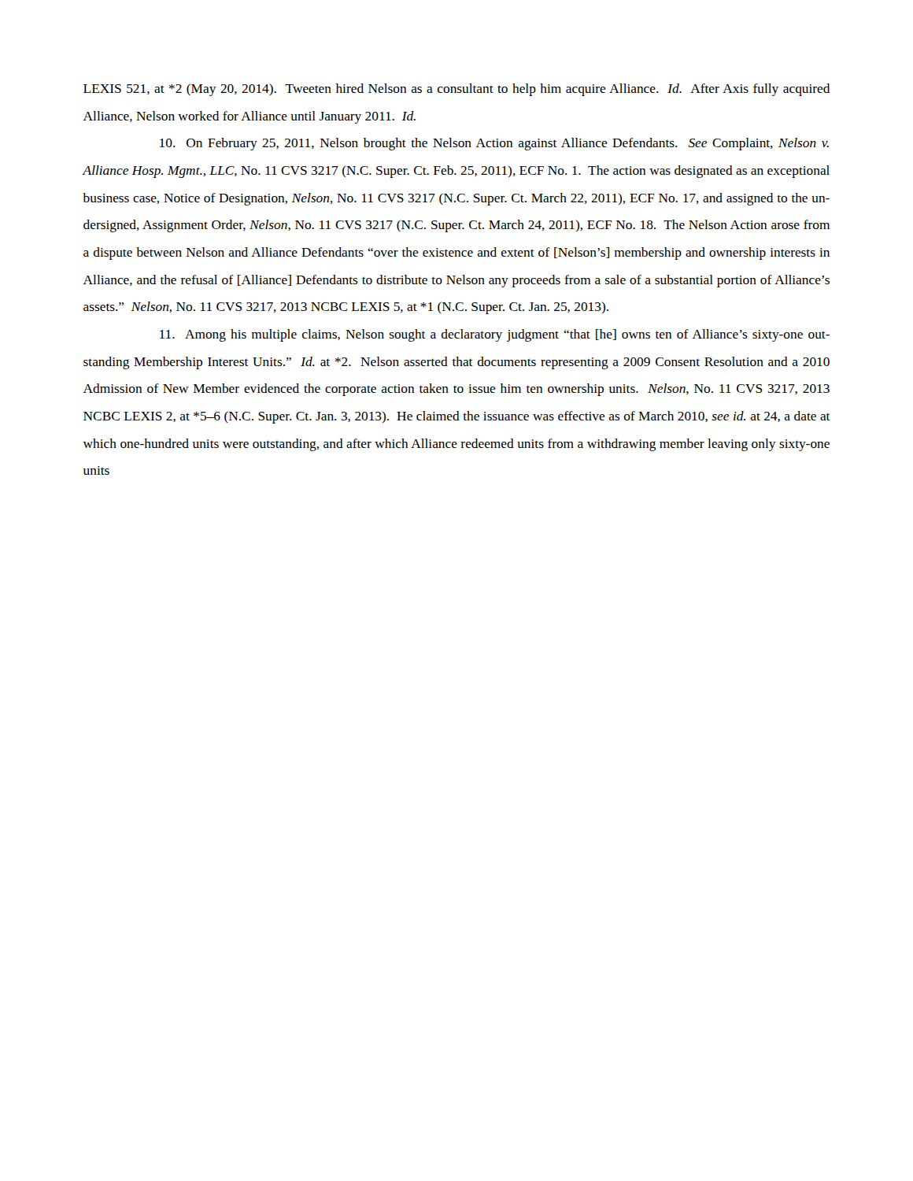LEXIS 521, at *2 (May 20, 2014). Tweeten hired Nelson as a consultant to help him acquire Alliance. Id. After Axis fully acquired Alliance, Nelson worked for Alliance until January 2011. Id.
10. On February 25, 2011, Nelson brought the Nelson Action against Alliance Defendants. See Complaint, Nelson v. Alliance Hosp. Mgmt., LLC, No. 11 CVS 3217 (N.C. Super. Ct. Feb. 25, 2011), ECF No. 1. The action was designated as an exceptional business case, Notice of Designation, Nelson, No. 11 CVS 3217 (N.C. Super. Ct. March 22, 2011), ECF No. 17, and assigned to the undersigned, Assignment Order, Nelson, No. 11 CVS 3217 (N.C. Super. Ct. March 24, 2011), ECF No. 18. The Nelson Action arose from a dispute between Nelson and Alliance Defendants “over the existence and extent of [Nelson’s] membership and ownership interests in Alliance, and the refusal of [Alliance] Defendants to distribute to Nelson any proceeds from a sale of a substantial portion of Alliance’s assets.” Nelson, No. 11 CVS 3217, 2013 NCBC LEXIS 5, at *1 (N.C. Super. Ct. Jan. 25, 2013).
11. Among his multiple claims, Nelson sought a declaratory judgment “that [he] owns ten of Alliance’s sixty-one outstanding Membership Interest Units.” Id. at *2. Nelson asserted that documents representing a 2009 Consent Resolution and a 2010 Admission of New Member evidenced the corporate action taken to issue him ten ownership units. Nelson, No. 11 CVS 3217, 2013 NCBC LEXIS 2, at *5–6 (N.C. Super. Ct. Jan. 3, 2013). He claimed the issuance was effective as of March 2010, see id. at 24, a date at which one-hundred units were outstanding, and after which Alliance redeemed units from a withdrawing member leaving only sixty-one units